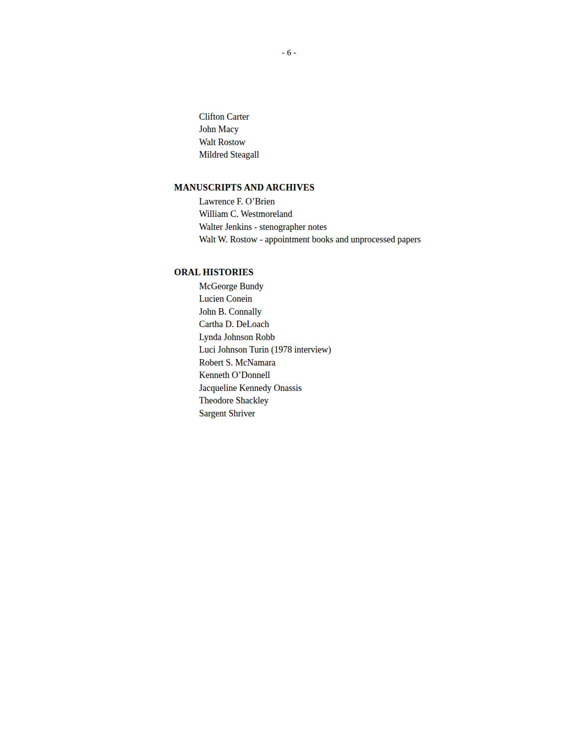- 6 -
Clifton Carter
John Macy
Walt Rostow
Mildred Steagall
MANUSCRIPTS AND ARCHIVES
Lawrence F. O’Brien
William C. Westmoreland
Walter Jenkins - stenographer notes
Walt W. Rostow - appointment books and unprocessed papers
ORAL HISTORIES
McGeorge Bundy
Lucien Conein
John B. Connally
Cartha D. DeLoach
Lynda Johnson Robb
Luci Johnson Turin (1978 interview)
Robert S. McNamara
Kenneth O’Donnell
Jacqueline Kennedy Onassis
Theodore Shackley
Sargent Shriver